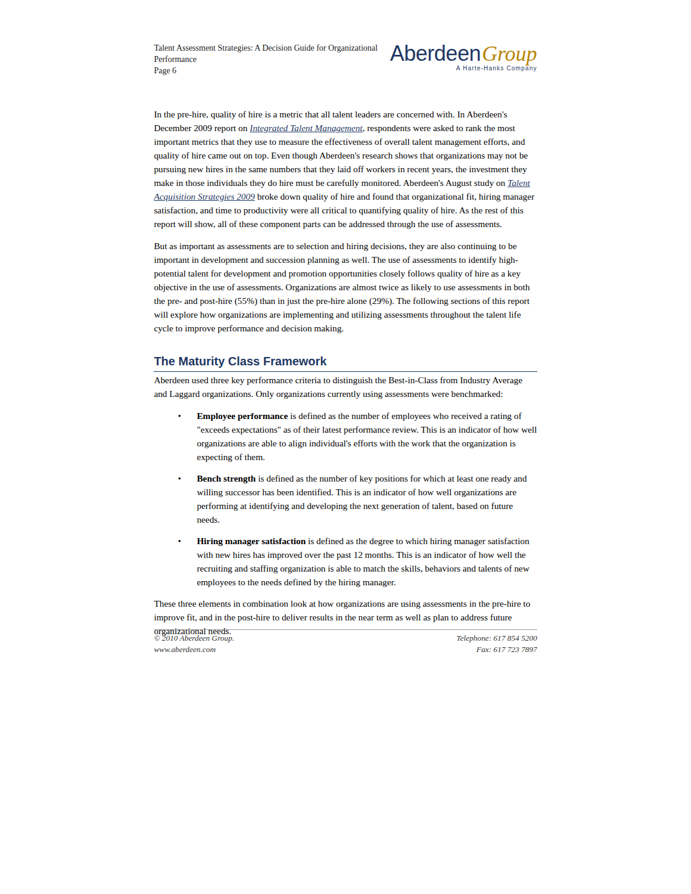Talent Assessment Strategies: A Decision Guide for Organizational Performance Page 6
Aberdeen Group
A Harte-Hanks Company
In the pre-hire, quality of hire is a metric that all talent leaders are concerned with. In Aberdeen's December 2009 report on Integrated Talent Management, respondents were asked to rank the most important metrics that they use to measure the effectiveness of overall talent management efforts, and quality of hire came out on top. Even though Aberdeen's research shows that organizations may not be pursuing new hires in the same numbers that they laid off workers in recent years, the investment they make in those individuals they do hire must be carefully monitored. Aberdeen's August study on Talent Acquisition Strategies 2009 broke down quality of hire and found that organizational fit, hiring manager satisfaction, and time to productivity were all critical to quantifying quality of hire. As the rest of this report will show, all of these component parts can be addressed through the use of assessments.
But as important as assessments are to selection and hiring decisions, they are also continuing to be important in development and succession planning as well. The use of assessments to identify high-potential talent for development and promotion opportunities closely follows quality of hire as a key objective in the use of assessments. Organizations are almost twice as likely to use assessments in both the pre- and post-hire (55%) than in just the pre-hire alone (29%). The following sections of this report will explore how organizations are implementing and utilizing assessments throughout the talent life cycle to improve performance and decision making.
The Maturity Class Framework
Aberdeen used three key performance criteria to distinguish the Best-in-Class from Industry Average and Laggard organizations. Only organizations currently using assessments were benchmarked:
Employee performance is defined as the number of employees who received a rating of "exceeds expectations" as of their latest performance review. This is an indicator of how well organizations are able to align individual's efforts with the work that the organization is expecting of them.
Bench strength is defined as the number of key positions for which at least one ready and willing successor has been identified. This is an indicator of how well organizations are performing at identifying and developing the next generation of talent, based on future needs.
Hiring manager satisfaction is defined as the degree to which hiring manager satisfaction with new hires has improved over the past 12 months. This is an indicator of how well the recruiting and staffing organization is able to match the skills, behaviors and talents of new employees to the needs defined by the hiring manager.
These three elements in combination look at how organizations are using assessments in the pre-hire to improve fit, and in the post-hire to deliver results in the near term as well as plan to address future organizational needs.
© 2010 Aberdeen Group.
www.aberdeen.com
Telephone: 617 854 5200
Fax: 617 723 7897